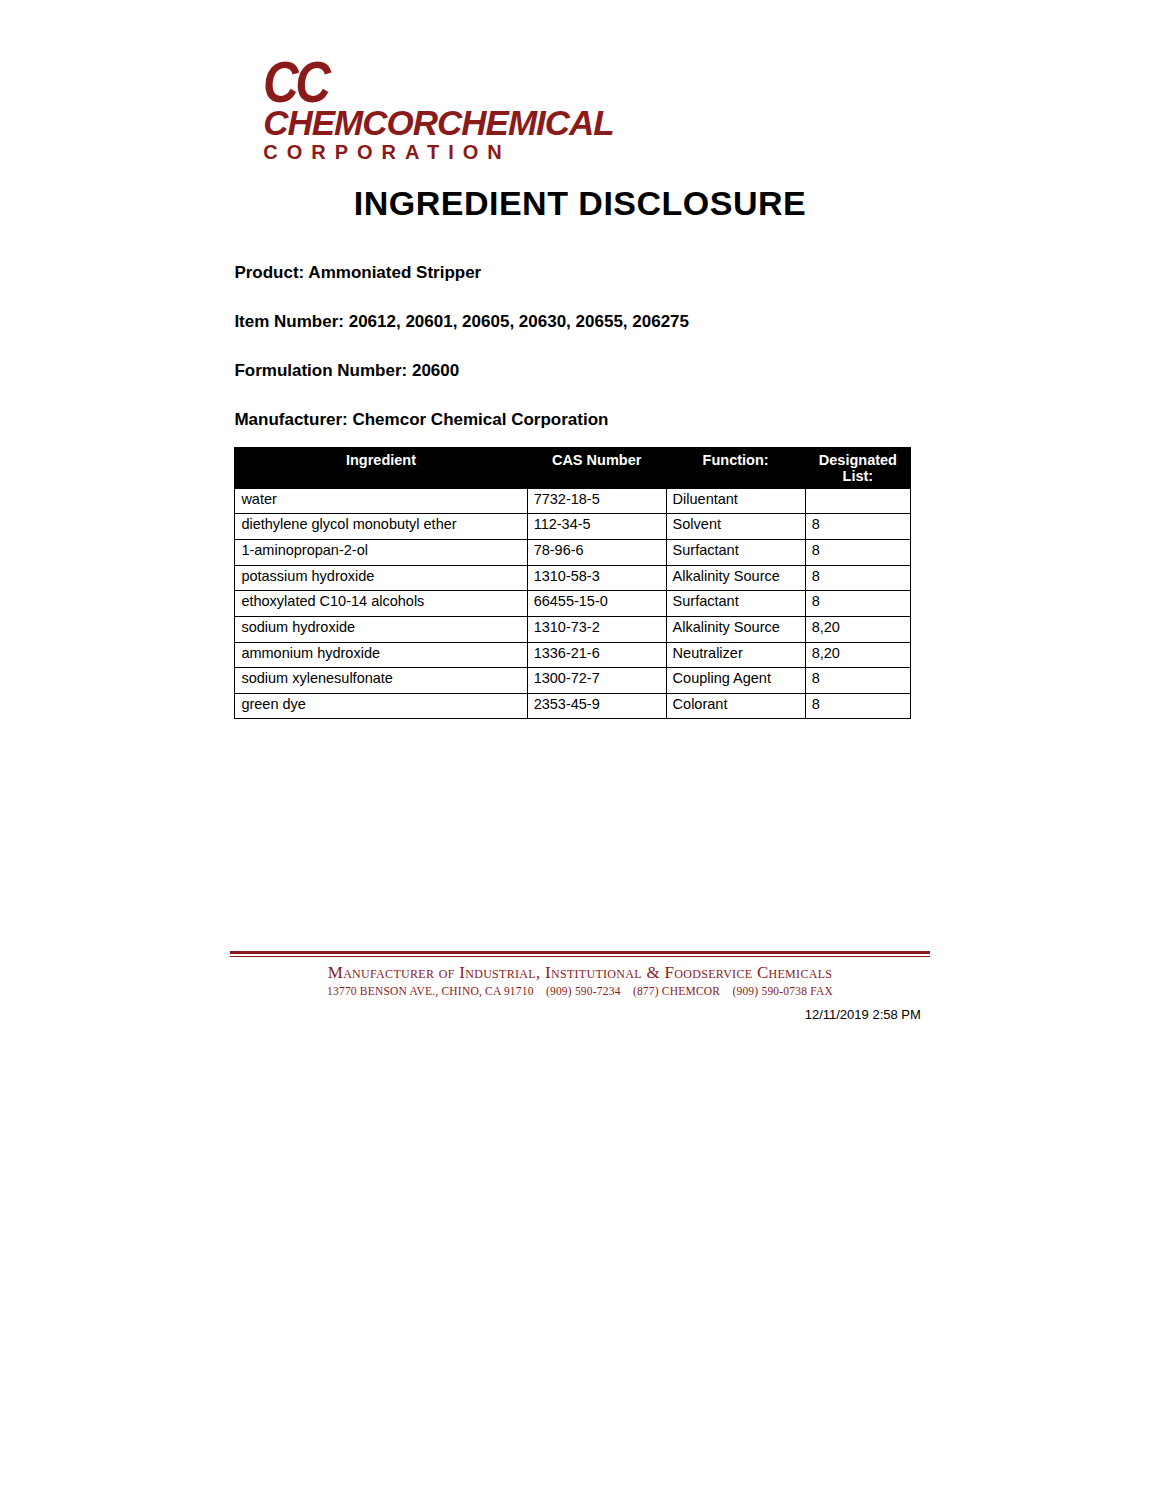CC
CHEMCOR CHEMICAL
CORPORATION
INGREDIENT DISCLOSURE
Product: Ammoniated Stripper
Item Number: 20612, 20601, 20605, 20630, 20655, 206275
Formulation Number: 20600
Manufacturer: Chemcor Chemical Corporation
| Ingredient | CAS Number | Function: | Designated List: |
| --- | --- | --- | --- |
| water | 7732-18-5 | Diluentant | |
| diethylene glycol monobutyl ether | 112-34-5 | Solvent | 8 |
| 1-aminopropan-2-ol | 78-96-6 | Surfactant | 8 |
| potassium hydroxide | 1310-58-3 | Alkalinity Source | 8 |
| ethoxylated C10-14 alcohols | 66455-15-0 | Surfactant | 8 |
| sodium hydroxide | 1310-73-2 | Alkalinity Source | 8,20 |
| ammonium hydroxide | 1336-21-6 | Neutralizer | 8,20 |
| sodium xylenesulfonate | 1300-72-7 | Coupling Agent | 8 |
| green dye | 2353-45-9 | Colorant | 8 |
Manufacturer of Industrial, Institutional & Foodservice Chemicals
13770 BENSON AVE., CHINO, CA 91710 (909) 590-7234 (877) CHEMCOR (909) 590-0738 FAX
12/11/2019 2:58 PM